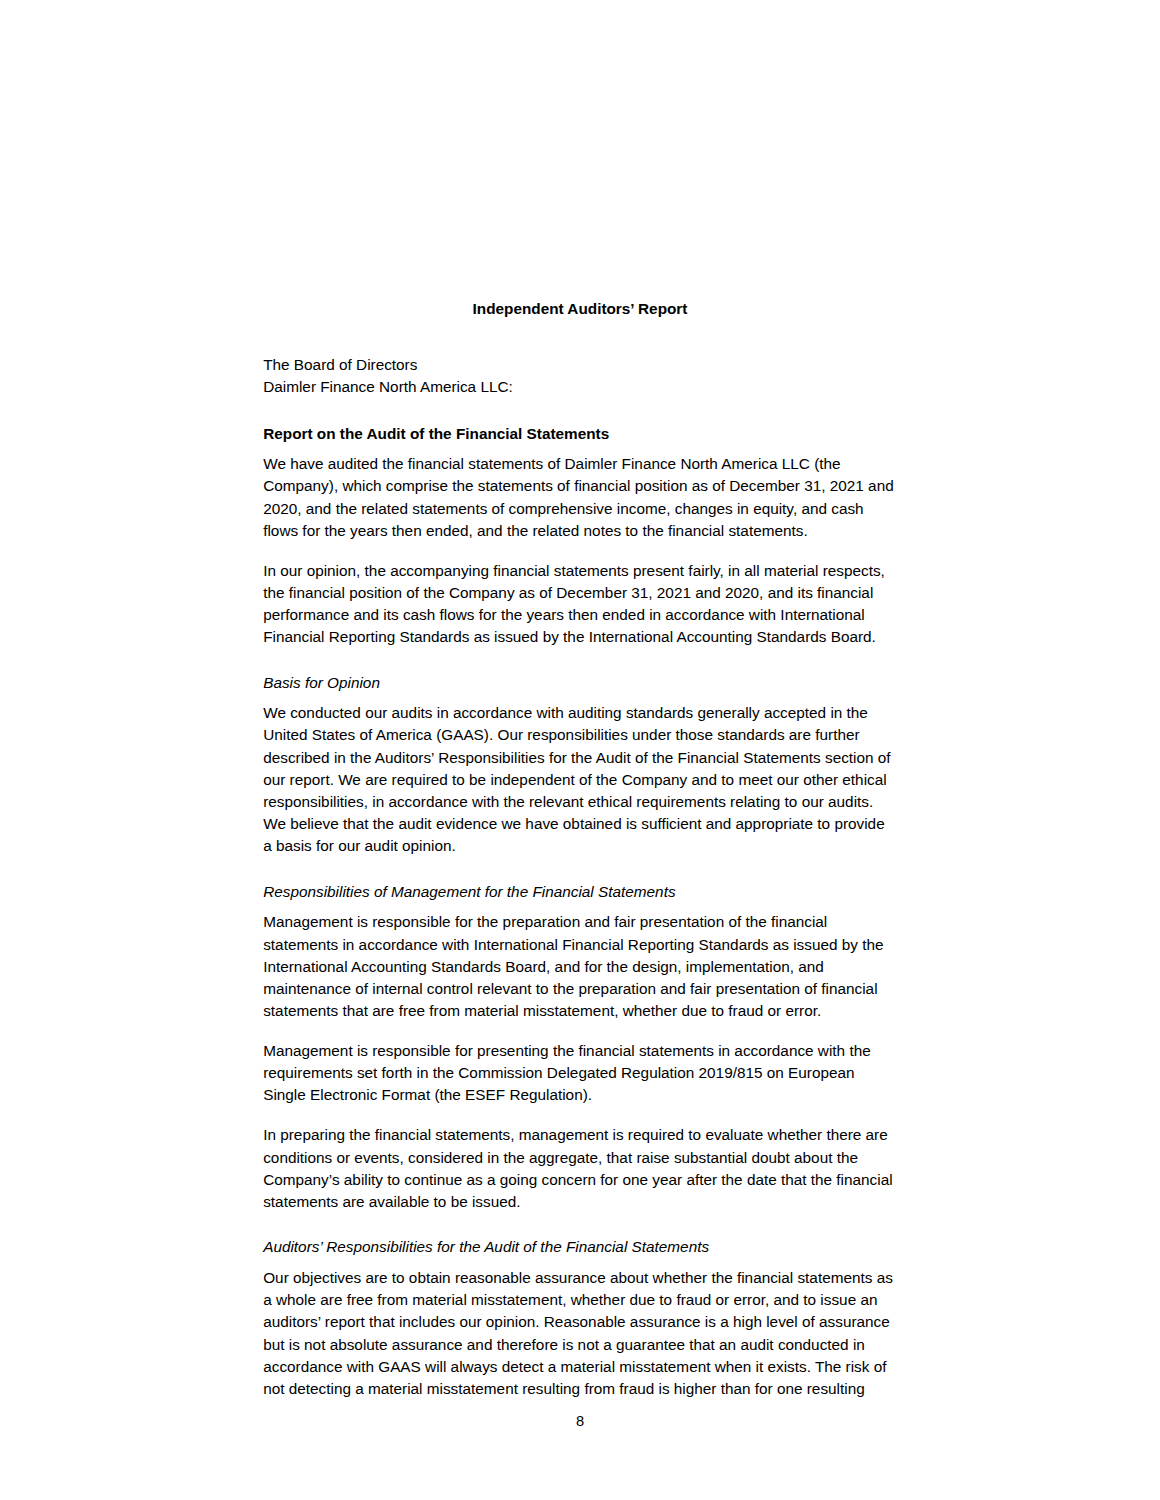Independent Auditors’ Report
The Board of Directors
Daimler Finance North America LLC:
Report on the Audit of the Financial Statements
We have audited the financial statements of Daimler Finance North America LLC (the Company), which comprise the statements of financial position as of December 31, 2021 and 2020, and the related statements of comprehensive income, changes in equity, and cash flows for the years then ended, and the related notes to the financial statements.
In our opinion, the accompanying financial statements present fairly, in all material respects, the financial position of the Company as of December 31, 2021 and 2020, and its financial performance and its cash flows for the years then ended in accordance with International Financial Reporting Standards as issued by the International Accounting Standards Board.
Basis for Opinion
We conducted our audits in accordance with auditing standards generally accepted in the United States of America (GAAS). Our responsibilities under those standards are further described in the Auditors’ Responsibilities for the Audit of the Financial Statements section of our report. We are required to be independent of the Company and to meet our other ethical responsibilities, in accordance with the relevant ethical requirements relating to our audits. We believe that the audit evidence we have obtained is sufficient and appropriate to provide a basis for our audit opinion.
Responsibilities of Management for the Financial Statements
Management is responsible for the preparation and fair presentation of the financial statements in accordance with International Financial Reporting Standards as issued by the International Accounting Standards Board, and for the design, implementation, and maintenance of internal control relevant to the preparation and fair presentation of financial statements that are free from material misstatement, whether due to fraud or error.
Management is responsible for presenting the financial statements in accordance with the requirements set forth in the Commission Delegated Regulation 2019/815 on European Single Electronic Format (the ESEF Regulation).
In preparing the financial statements, management is required to evaluate whether there are conditions or events, considered in the aggregate, that raise substantial doubt about the Company’s ability to continue as a going concern for one year after the date that the financial statements are available to be issued.
Auditors’ Responsibilities for the Audit of the Financial Statements
Our objectives are to obtain reasonable assurance about whether the financial statements as a whole are free from material misstatement, whether due to fraud or error, and to issue an auditors’ report that includes our opinion. Reasonable assurance is a high level of assurance but is not absolute assurance and therefore is not a guarantee that an audit conducted in accordance with GAAS will always detect a material misstatement when it exists. The risk of not detecting a material misstatement resulting from fraud is higher than for one resulting
8